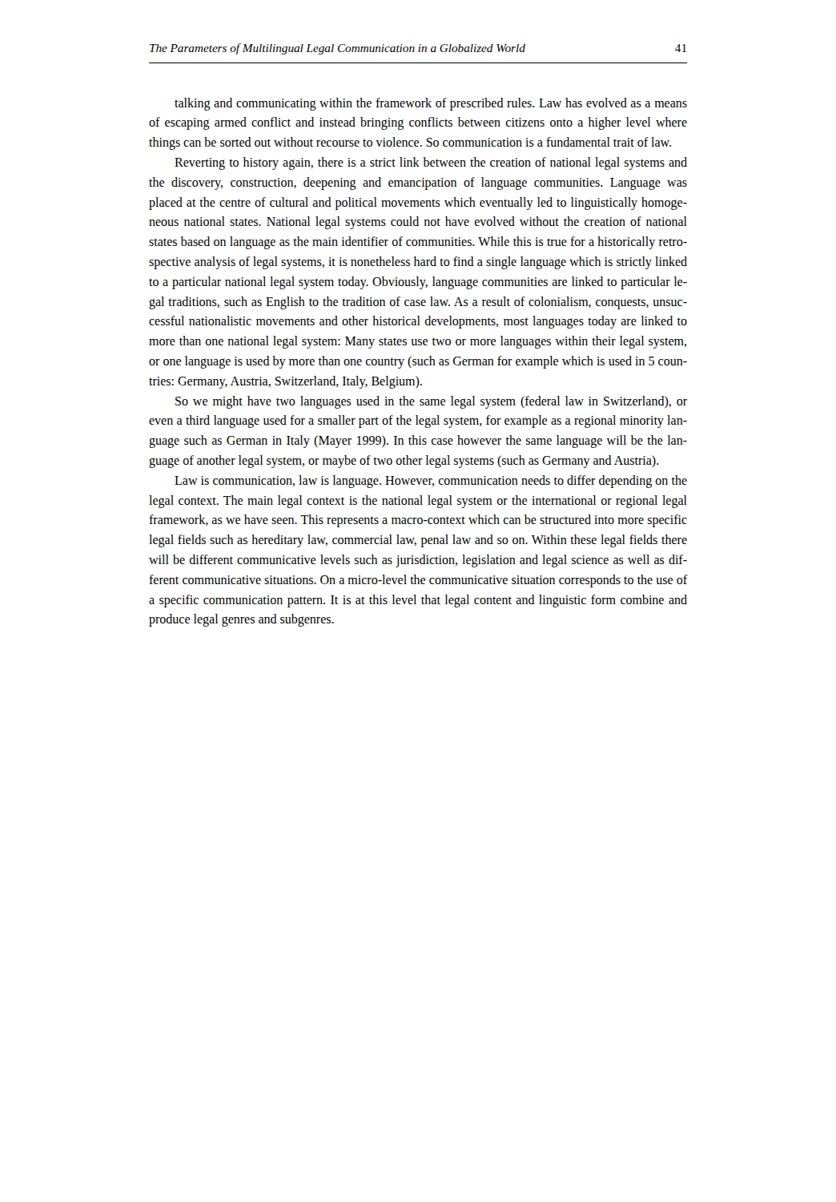The Parameters of Multilingual Legal Communication in a Globalized World 41
talking and communicating within the framework of prescribed rules. Law has evolved as a means of escaping armed conflict and instead bringing conflicts between citizens onto a higher level where things can be sorted out without recourse to violence. So communication is a fundamental trait of law.
Reverting to history again, there is a strict link between the creation of national legal systems and the discovery, construction, deepening and emancipation of language communities. Language was placed at the centre of cultural and political movements which eventually led to linguistically homogeneous national states. National legal systems could not have evolved without the creation of national states based on language as the main identifier of communities. While this is true for a historically retrospective analysis of legal systems, it is nonetheless hard to find a single language which is strictly linked to a particular national legal system today. Obviously, language communities are linked to particular legal traditions, such as English to the tradition of case law. As a result of colonialism, conquests, unsuccessful nationalistic movements and other historical developments, most languages today are linked to more than one national legal system: Many states use two or more languages within their legal system, or one language is used by more than one country (such as German for example which is used in 5 countries: Germany, Austria, Switzerland, Italy, Belgium).
So we might have two languages used in the same legal system (federal law in Switzerland), or even a third language used for a smaller part of the legal system, for example as a regional minority language such as German in Italy (Mayer 1999). In this case however the same language will be the language of another legal system, or maybe of two other legal systems (such as Germany and Austria).
Law is communication, law is language. However, communication needs to differ depending on the legal context. The main legal context is the national legal system or the international or regional legal framework, as we have seen. This represents a macro-context which can be structured into more specific legal fields such as hereditary law, commercial law, penal law and so on. Within these legal fields there will be different communicative levels such as jurisdiction, legislation and legal science as well as different communicative situations. On a micro-level the communicative situation corresponds to the use of a specific communication pattern. It is at this level that legal content and linguistic form combine and produce legal genres and subgenres.